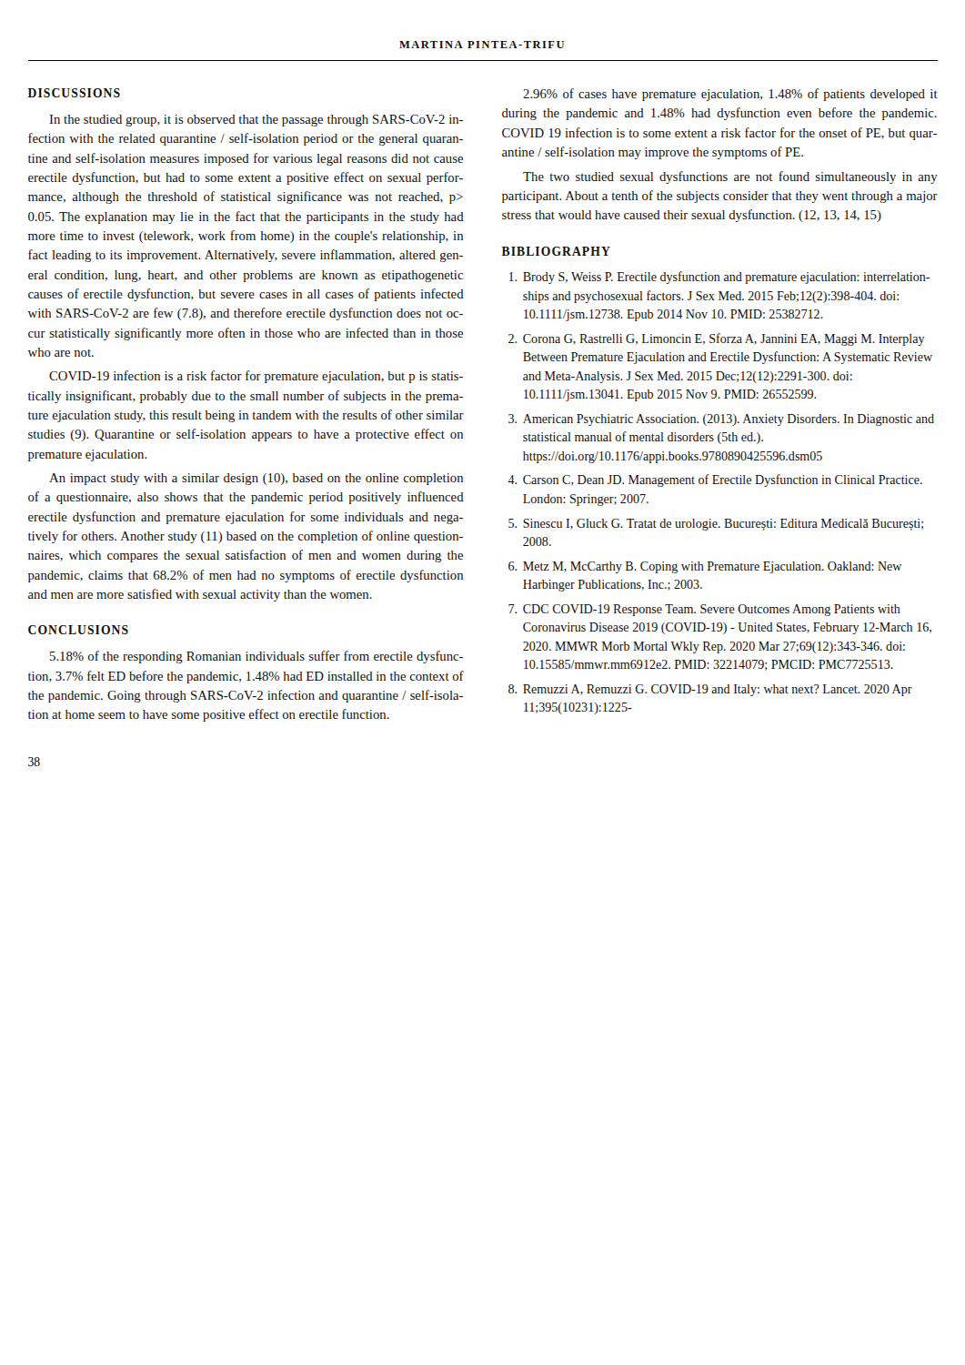Martina Pintea-Trifu
Discussions
In the studied group, it is observed that the passage through SARS-CoV-2 infection with the related quarantine / self-isolation period or the general quarantine and self-isolation measures imposed for various legal reasons did not cause erectile dysfunction, but had to some extent a positive effect on sexual performance, although the threshold of statistical significance was not reached, p> 0.05. The explanation may lie in the fact that the participants in the study had more time to invest (telework, work from home) in the couple's relationship, in fact leading to its improvement. Alternatively, severe inflammation, altered general condition, lung, heart, and other problems are known as etipathogenetic causes of erectile dysfunction, but severe cases in all cases of patients infected with SARS-CoV-2 are few (7.8), and therefore erectile dysfunction does not occur statistically significantly more often in those who are infected than in those who are not.
COVID-19 infection is a risk factor for premature ejaculation, but p is statistically insignificant, probably due to the small number of subjects in the premature ejaculation study, this result being in tandem with the results of other similar studies (9). Quarantine or self-isolation appears to have a protective effect on premature ejaculation.
An impact study with a similar design (10), based on the online completion of a questionnaire, also shows that the pandemic period positively influenced erectile dysfunction and premature ejaculation for some individuals and negatively for others. Another study (11) based on the completion of online questionnaires, which compares the sexual satisfaction of men and women during the pandemic, claims that 68.2% of men had no symptoms of erectile dysfunction and men are more satisfied with sexual activity than the women.
Conclusions
5.18% of the responding Romanian individuals suffer from erectile dysfunction, 3.7% felt ED before the pandemic, 1.48% had ED installed in the context of the pandemic. Going through SARS-CoV-2 infection and quarantine / self-isolation at home seem to have some positive effect on erectile function.
2.96% of cases have premature ejaculation, 1.48% of patients developed it during the pandemic and 1.48% had dysfunction even before the pandemic. COVID 19 infection is to some extent a risk factor for the onset of PE, but quarantine / self-isolation may improve the symptoms of PE.
The two studied sexual dysfunctions are not found simultaneously in any participant. About a tenth of the subjects consider that they went through a major stress that would have caused their sexual dysfunction. (12, 13, 14, 15)
Bibliography
Brody S, Weiss P. Erectile dysfunction and premature ejaculation: interrelationships and psychosexual factors. J Sex Med. 2015 Feb;12(2):398-404. doi: 10.1111/jsm.12738. Epub 2014 Nov 10. PMID: 25382712.
Corona G, Rastrelli G, Limoncin E, Sforza A, Jannini EA, Maggi M. Interplay Between Premature Ejaculation and Erectile Dysfunction: A Systematic Review and Meta-Analysis. J Sex Med. 2015 Dec;12(12):2291-300. doi: 10.1111/jsm.13041. Epub 2015 Nov 9. PMID: 26552599.
American Psychiatric Association. (2013). Anxiety Disorders. In Diagnostic and statistical manual of mental disorders (5th ed.). https://doi.org/10.1176/appi.books.9780890425596.dsm05
Carson C, Dean JD. Management of Erectile Dysfunction in Clinical Practice. London: Springer; 2007.
Sinescu I, Gluck G. Tratat de urologie. București: Editura Medicală București; 2008.
Metz M, McCarthy B. Coping with Premature Ejaculation. Oakland: New Harbinger Publications, Inc.; 2003.
CDC COVID-19 Response Team. Severe Outcomes Among Patients with Coronavirus Disease 2019 (COVID-19) - United States, February 12-March 16, 2020. MMWR Morb Mortal Wkly Rep. 2020 Mar 27;69(12):343-346. doi: 10.15585/mmwr.mm6912e2. PMID: 32214079; PMCID: PMC7725513.
Remuzzi A, Remuzzi G. COVID-19 and Italy: what next? Lancet. 2020 Apr 11;395(10231):1225-
38